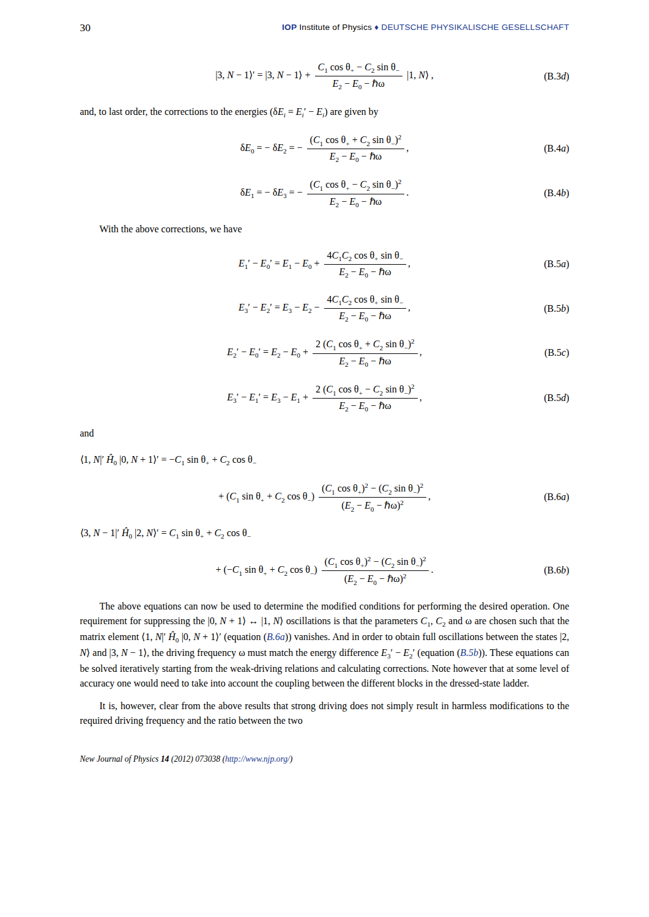30
IOP Institute of Physics ♦ DEUTSCHE PHYSIKALISCHE GESELLSCHAFT
|3, N − 1⟩′ = |3, N − 1⟩ + C1 cos θ+ − C2 sin θ− E2 − E0 − ℏω |1, N⟩ ,
(B.3d)
and, to last order, the corrections to the energies (δEi = Ei′ − Ei) are given by
δE0 = − δE2 = − (C1 cos θ+ + C2 sin θ−)2 E2 − E0 − ℏω ,
(B.4a)
δE1 = − δE3 = − (C1 cos θ+ − C2 sin θ−)2 E2 − E0 − ℏω .
(B.4b)
With the above corrections, we have
E1′ − E0′ = E1 − E0 + 4C1C2 cos θ+ sin θ− E2 − E0 − ℏω ,
(B.5a)
E3′ − E2′ = E3 − E2 − 4C1C2 cos θ+ sin θ− E2 − E0 − ℏω ,
(B.5b)
E2′ − E0′ = E2 − E0 + 2 (C1 cos θ+ + C2 sin θ−)2 E2 − E0 − ℏω ,
(B.5c)
E3′ − E1′ = E3 − E1 + 2 (C1 cos θ+ − C2 sin θ−)2 E2 − E0 − ℏω ,
(B.5d)
and
⟨1, N|′ Ĥ0 |0, N + 1⟩′ = −C1 sin θ+ + C2 cos θ−
+ (C1 sin θ+ + C2 cos θ−) (C1 cos θ+)2 − (C2 sin θ−)2 (E2 − E0 − ℏω)2 ,
(B.6a)
⟨3, N − 1|′ Ĥ0 |2, N⟩′ = C1 sin θ+ + C2 cos θ−
+ (−C1 sin θ+ + C2 cos θ−) (C1 cos θ+)2 − (C2 sin θ−)2 (E2 − E0 − ℏω)2 .
(B.6b)
The above equations can now be used to determine the modified conditions for performing the desired operation. One requirement for suppressing the |0, N + 1⟩ ↔ |1, N⟩ oscillations is that the parameters C1, C2 and ω are chosen such that the matrix element ⟨1, N|′ Ĥ0 |0, N + 1⟩′ (equation (B.6a)) vanishes. And in order to obtain full oscillations between the states |2, N⟩ and |3, N − 1⟩, the driving frequency ω must match the energy difference E3′ − E2′ (equation (B.5b)). These equations can be solved iteratively starting from the weak-driving relations and calculating corrections. Note however that at some level of accuracy one would need to take into account the coupling between the different blocks in the dressed-state ladder.
It is, however, clear from the above results that strong driving does not simply result in harmless modifications to the required driving frequency and the ratio between the two
New Journal of Physics 14 (2012) 073038 (http://www.njp.org/)